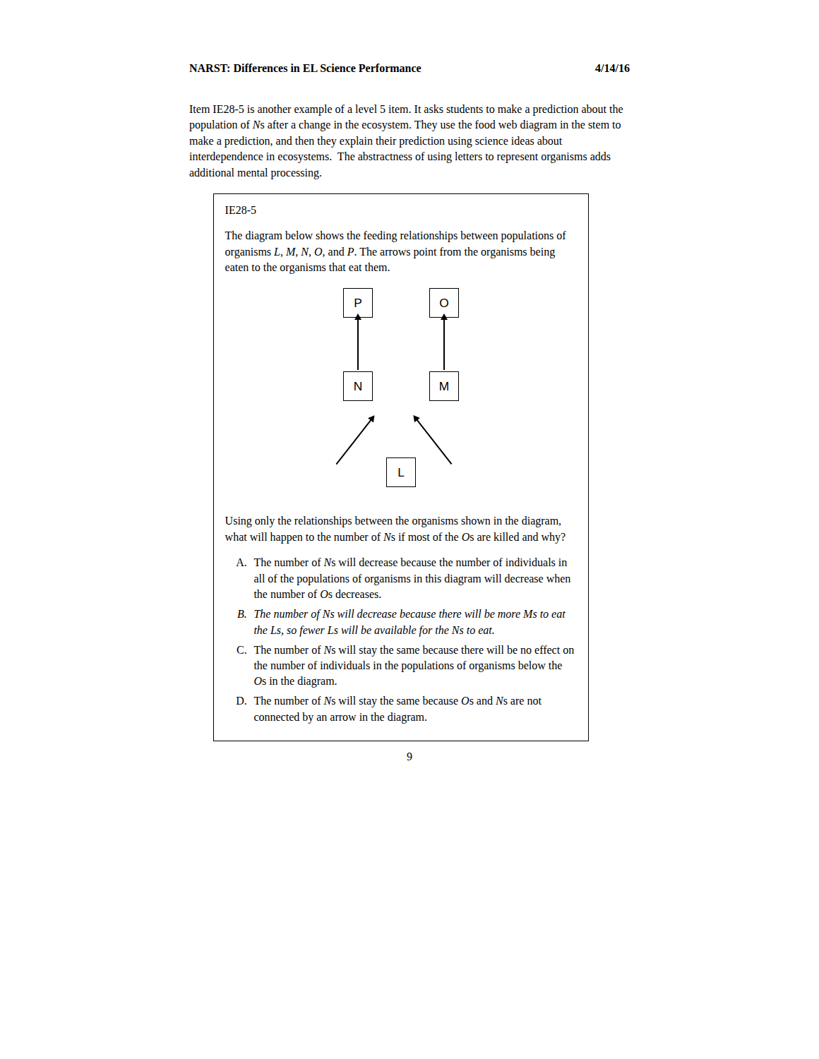NARST: Differences in EL Science Performance 4/14/16
Item IE28-5 is another example of a level 5 item. It asks students to make a prediction about the population of Ns after a change in the ecosystem. They use the food web diagram in the stem to make a prediction, and then they explain their prediction using science ideas about interdependence in ecosystems. The abstractness of using letters to represent organisms adds additional mental processing.
IE28-5
The diagram below shows the feeding relationships between populations of organisms L, M, N, O, and P. The arrows point from the organisms being eaten to the organisms that eat them.
P
O
N
M
L
Using only the relationships between the organisms shown in the diagram, what will happen to the number of Ns if most of the Os are killed and why?
The number of Ns will decrease because the number of individuals in all of the populations of organisms in this diagram will decrease when the number of Os decreases.
The number of Ns will decrease because there will be more Ms to eat the Ls, so fewer Ls will be available for the Ns to eat.
The number of Ns will stay the same because there will be no effect on the number of individuals in the populations of organisms below the Os in the diagram.
The number of Ns will stay the same because Os and Ns are not connected by an arrow in the diagram.
9